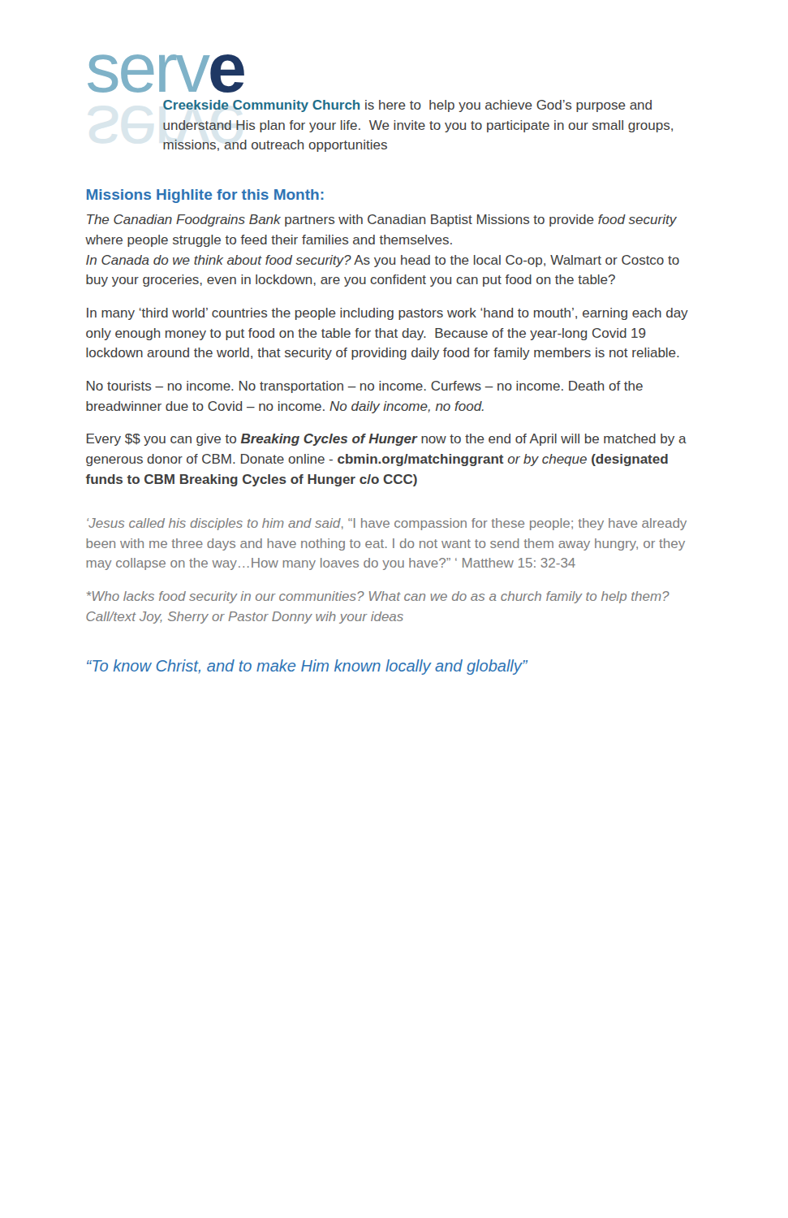serve
serve
Creekside Community Church is here to help you achieve God’s purpose and understand His plan for your life. We invite to you to participate in our small groups, missions, and outreach opportunities
Missions Highlite for this Month:
The Canadian Foodgrains Bank partners with Canadian Baptist Missions to provide food security where people struggle to feed their families and themselves.
In Canada do we think about food security? As you head to the local Co-op, Walmart or Costco to buy your groceries, even in lockdown, are you confident you can put food on the table?
In many ‘third world’ countries the people including pastors work ‘hand to mouth’, earning each day only enough money to put food on the table for that day. Because of the year-long Covid 19 lockdown around the world, that security of providing daily food for family members is not reliable.
No tourists – no income. No transportation – no income. Curfews – no income. Death of the breadwinner due to Covid – no income. No daily income, no food.
Every $$ you can give to Breaking Cycles of Hunger now to the end of April will be matched by a generous donor of CBM. Donate online - cbmin.org/matchinggrant or by cheque (designated funds to CBM Breaking Cycles of Hunger c/o CCC)
‘Jesus called his disciples to him and said, “I have compassion for these people; they have already been with me three days and have nothing to eat. I do not want to send them away hungry, or they may collapse on the way…How many loaves do you have?” ‘ Matthew 15: 32-34
*Who lacks food security in our communities? What can we do as a church family to help them? Call/text Joy, Sherry or Pastor Donny wih your ideas
“To know Christ, and to make Him known locally and globally”